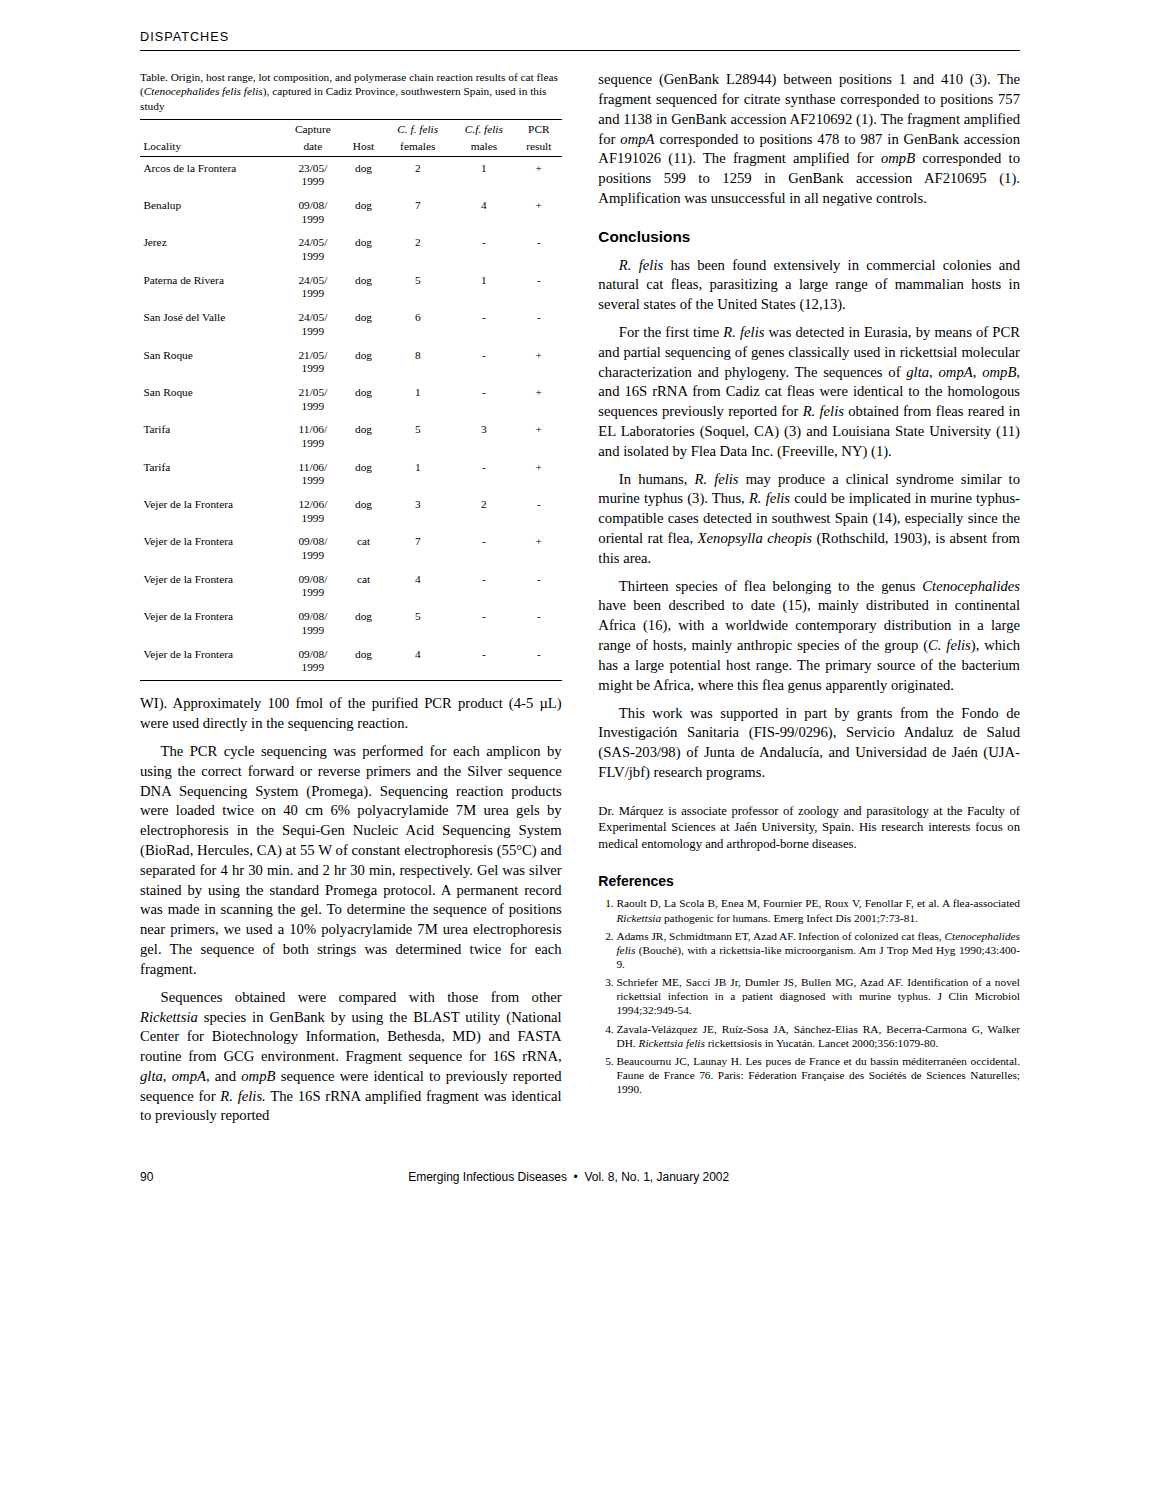DISPATCHES
Table. Origin, host range, lot composition, and polymerase chain reaction results of cat fleas ( Ctenocephalides felis felis ), captured in Cadiz Province, southwestern Spain, used in this study
| | Capture | | C. f. felis | C.f. felis | PCR |
| --- | --- | --- | --- | --- | --- |
| Locality | date | Host | females | males | result |
| Arcos de la Frontera | 23/05/ 1999 | dog | 2 | 1 | + |
| Benalup | 09/08/ 1999 | dog | 7 | 4 | + |
| Jerez | 24/05/ 1999 | dog | 2 | - | - |
| Paterna de Rivera | 24/05/ 1999 | dog | 5 | 1 | - |
| San José del Valle | 24/05/ 1999 | dog | 6 | - | - |
| San Roque | 21/05/ 1999 | dog | 8 | - | + |
| San Roque | 21/05/ 1999 | dog | 1 | - | + |
| Tarifa | 11/06/ 1999 | dog | 5 | 3 | + |
| Tarifa | 11/06/ 1999 | dog | 1 | - | + |
| Vejer de la Frontera | 12/06/ 1999 | dog | 3 | 2 | - |
| Vejer de la Frontera | 09/08/ 1999 | cat | 7 | - | + |
| Vejer de la Frontera | 09/08/ 1999 | cat | 4 | - | - |
| Vejer de la Frontera | 09/08/ 1999 | dog | 5 | - | - |
| Vejer de la Frontera | 09/08/ 1999 | dog | 4 | - | - |
WI). Approximately 100 fmol of the purified PCR product (4-5 µL) were used directly in the sequencing reaction.
The PCR cycle sequencing was performed for each amplicon by using the correct forward or reverse primers and the Silver sequence DNA Sequencing System (Promega). Sequencing reaction products were loaded twice on 40 cm 6% polyacrylamide 7M urea gels by electrophoresis in the Sequi-Gen Nucleic Acid Sequencing System (BioRad, Hercules, CA) at 55 W of constant electrophoresis (55°C) and separated for 4 hr 30 min. and 2 hr 30 min, respectively. Gel was silver stained by using the standard Promega protocol. A permanent record was made in scanning the gel. To determine the sequence of positions near primers, we used a 10% polyacrylamide 7M urea electrophoresis gel. The sequence of both strings was determined twice for each fragment.
Sequences obtained were compared with those from other Rickettsia species in GenBank by using the BLAST utility (National Center for Biotechnology Information, Bethesda, MD) and FASTA routine from GCG environment. Fragment sequence for 16S rRNA, glta, ompA, and ompB sequence were identical to previously reported sequence for R. felis. The 16S rRNA amplified fragment was identical to previously reported
sequence (GenBank L28944) between positions 1 and 410 (3). The fragment sequenced for citrate synthase corresponded to positions 757 and 1138 in GenBank accession AF210692 (1). The fragment amplified for ompA corresponded to positions 478 to 987 in GenBank accession AF191026 (11). The fragment amplified for ompB corresponded to positions 599 to 1259 in GenBank accession AF210695 (1). Amplification was unsuccessful in all negative controls.
Conclusions
R. felis has been found extensively in commercial colonies and natural cat fleas, parasitizing a large range of mammalian hosts in several states of the United States (12,13).
For the first time R. felis was detected in Eurasia, by means of PCR and partial sequencing of genes classically used in rickettsial molecular characterization and phylogeny. The sequences of glta, ompA, ompB, and 16S rRNA from Cadiz cat fleas were identical to the homologous sequences previously reported for R. felis obtained from fleas reared in EL Laboratories (Soquel, CA) (3) and Louisiana State University (11) and isolated by Flea Data Inc. (Freeville, NY) (1).
In humans, R. felis may produce a clinical syndrome similar to murine typhus (3). Thus, R. felis could be implicated in murine typhus-compatible cases detected in southwest Spain (14), especially since the oriental rat flea, Xenopsylla cheopis (Rothschild, 1903), is absent from this area.
Thirteen species of flea belonging to the genus Ctenocephalides have been described to date (15), mainly distributed in continental Africa (16), with a worldwide contemporary distribution in a large range of hosts, mainly anthropic species of the group (C. felis), which has a large potential host range. The primary source of the bacterium might be Africa, where this flea genus apparently originated.
This work was supported in part by grants from the Fondo de Investigación Sanitaria (FIS-99/0296), Servicio Andaluz de Salud (SAS-203/98) of Junta de Andalucía, and Universidad de Jaén (UJA-FLV/jbf) research programs.
Dr. Márquez is associate professor of zoology and parasitology at the Faculty of Experimental Sciences at Jaén University, Spain. His research interests focus on medical entomology and arthropod-borne diseases.
References
Raoult D, La Scola B, Enea M, Fournier PE, Roux V, Fenollar F, et al. A flea-associated Rickettsia pathogenic for humans. Emerg Infect Dis 2001;7:73-81.
Adams JR, Schmidtmann ET, Azad AF. Infection of colonized cat fleas, Ctenocephalides felis (Bouché), with a rickettsia-like microorganism. Am J Trop Med Hyg 1990;43:400-9.
Schriefer ME, Sacci JB Jr, Dumler JS, Bullen MG, Azad AF. Identification of a novel rickettsial infection in a patient diagnosed with murine typhus. J Clin Microbiol 1994;32:949-54.
Zavala-Velázquez JE, Ruíz-Sosa JA, Sánchez-Elias RA, Becerra-Carmona G, Walker DH. Rickettsia felis rickettsiosis in Yucatán. Lancet 2000;356:1079-80.
Beaucournu JC, Launay H. Les puces de France et du bassin méditerranéen occidental. Faune de France 76. Paris: Féderation Française des Sociétés de Sciences Naturelles; 1990.
90
Emerging Infectious Diseases • Vol. 8, No. 1, January 2002